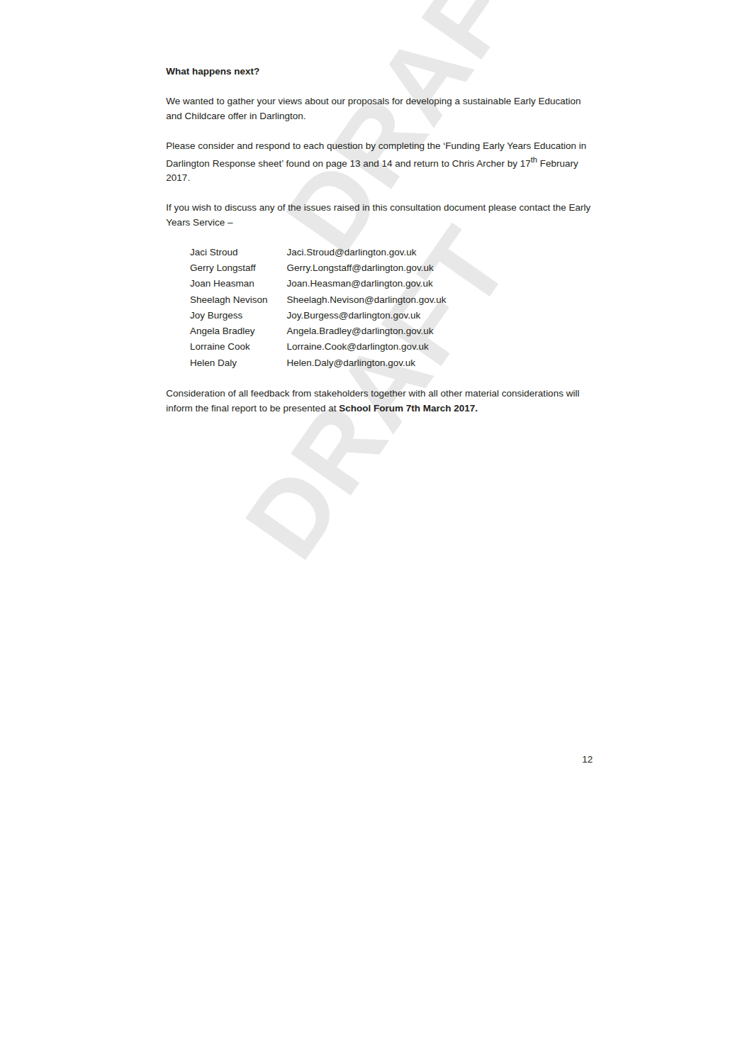DRAFT DRAFT
What happens next?
We wanted to gather your views about our proposals for developing a sustainable Early Education and Childcare offer in Darlington.
Please consider and respond to each question by completing the ‘Funding Early Years Education in Darlington Response sheet’ found on page 13 and 14 and return to Chris Archer by 17th February 2017.
If you wish to discuss any of the issues raised in this consultation document please contact the Early Years Service –
| Jaci Stroud | Jaci.Stroud@darlington.gov.uk |
| Gerry Longstaff | Gerry.Longstaff@darlington.gov.uk |
| Joan Heasman | Joan.Heasman@darlington.gov.uk |
| Sheelagh Nevison | Sheelagh.Nevison@darlington.gov.uk |
| Joy Burgess | Joy.Burgess@darlington.gov.uk |
| Angela Bradley | Angela.Bradley@darlington.gov.uk |
| Lorraine Cook | Lorraine.Cook@darlington.gov.uk |
| Helen Daly | Helen.Daly@darlington.gov.uk |
Consideration of all feedback from stakeholders together with all other material considerations will inform the final report to be presented at School Forum 7th March 2017.
12